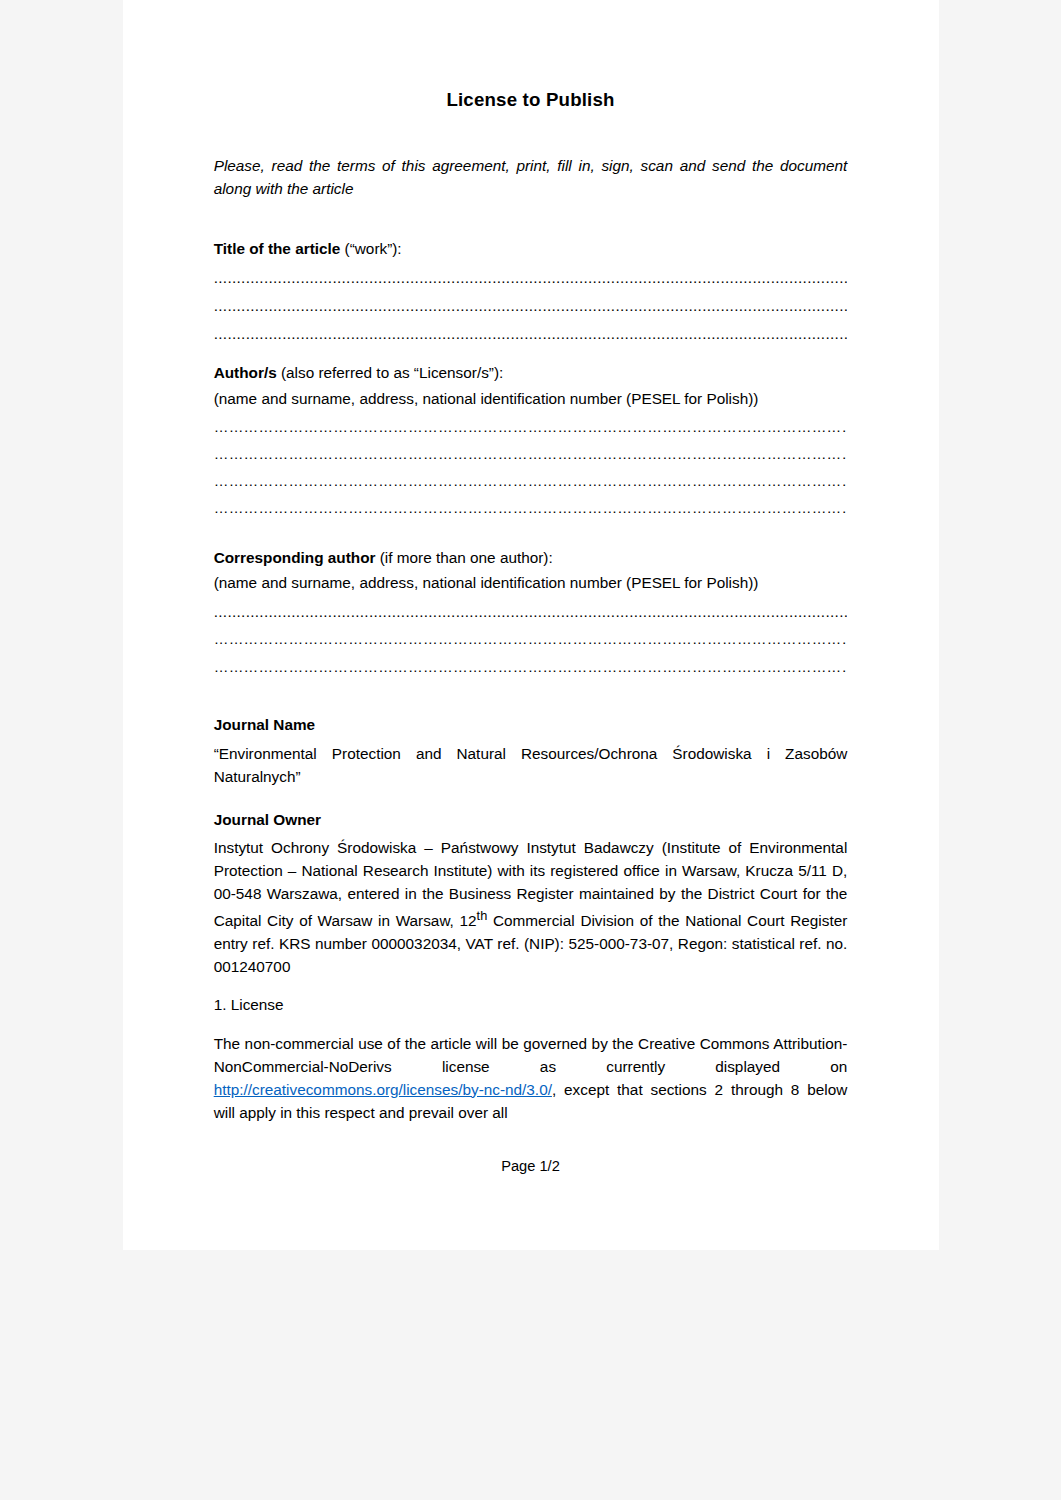License to Publish
Please, read the terms of this agreement, print, fill in, sign, scan and send the document along with the article
Title of the article (“work”):
.......................................................................................................................................................
.......................................................................................................................................................
.......................................................................................................................................................
Author/s (also referred to as “Licensor/s”):
(name and surname, address, national identification number (PESEL for Polish))
…………………………………………………………………………………………………………………………………………………………..
…………………………………………………………………………………………………………………………………………………………..
…………………………………………………………………………………………………………………………………………………………….
…………………………………………………………………………………………………………………………………………………………….
Corresponding author (if more than one author):
(name and surname, address, national identification number (PESEL for Polish))
.......................................................................................................................................................
…………………………………………………………………………………………………………………………………………………………..
…………………………………………………………………………………………………………………………………………………………….
Journal Name
“Environmental Protection and Natural Resources/Ochrona Środowiska i Zasobów Naturalnych”
Journal Owner
Instytut Ochrony Środowiska – Państwowy Instytut Badawczy (Institute of Environmental Protection – National Research Institute) with its registered office in Warsaw, Krucza 5/11 D, 00-548 Warszawa, entered in the Business Register maintained by the District Court for the Capital City of Warsaw in Warsaw, 12th Commercial Division of the National Court Register entry ref. KRS number 0000032034, VAT ref. (NIP): 525-000-73-07, Regon: statistical ref. no. 001240700
1. License
The non-commercial use of the article will be governed by the Creative Commons Attribution-NonCommercial-NoDerivs license as currently displayed on http://creativecommons.org/licenses/by-nc-nd/3.0/, except that sections 2 through 8 below will apply in this respect and prevail over all
Page 1/2